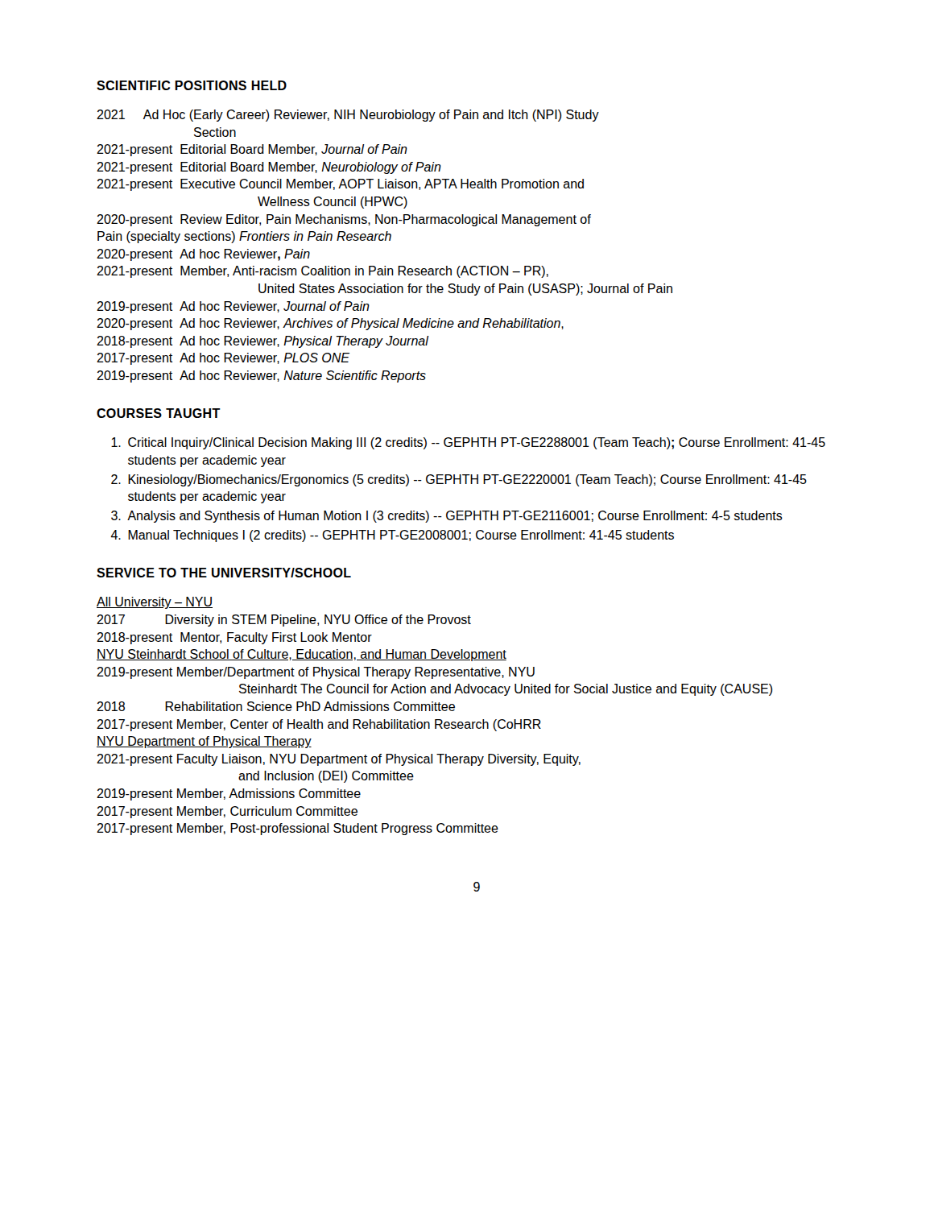SCIENTIFIC POSITIONS HELD
2021 Ad Hoc (Early Career) Reviewer, NIH Neurobiology of Pain and Itch (NPI) Study
Section
2021-present Editorial Board Member, Journal of Pain
2021-present Editorial Board Member, Neurobiology of Pain
2021-present Executive Council Member, AOPT Liaison, APTA Health Promotion and
Wellness Council (HPWC)
2020-present Review Editor, Pain Mechanisms, Non-Pharmacological Management of
Pain (specialty sections) Frontiers in Pain Research
2020-present Ad hoc Reviewer, Pain
2021-present Member, Anti-racism Coalition in Pain Research (ACTION – PR),
United States Association for the Study of Pain (USASP); Journal of Pain
2019-present Ad hoc Reviewer, Journal of Pain
2020-present Ad hoc Reviewer, Archives of Physical Medicine and Rehabilitation,
2018-present Ad hoc Reviewer, Physical Therapy Journal
2017-present Ad hoc Reviewer, PLOS ONE
2019-present Ad hoc Reviewer, Nature Scientific Reports
COURSES TAUGHT
Critical Inquiry/Clinical Decision Making III (2 credits) -- GEPHTH PT-GE2288001 (Team Teach); Course Enrollment: 41-45 students per academic year
Kinesiology/Biomechanics/Ergonomics (5 credits) -- GEPHTH PT-GE2220001 (Team Teach); Course Enrollment: 41-45 students per academic year
Analysis and Synthesis of Human Motion I (3 credits) -- GEPHTH PT-GE2116001; Course Enrollment: 4-5 students
Manual Techniques I (2 credits) -- GEPHTH PT-GE2008001; Course Enrollment: 41-45 students
SERVICE TO THE UNIVERSITY/SCHOOL
All University – NYU
2017 Diversity in STEM Pipeline, NYU Office of the Provost
2018-present Mentor, Faculty First Look Mentor
NYU Steinhardt School of Culture, Education, and Human Development
2019-present Member/Department of Physical Therapy Representative, NYU
Steinhardt The Council for Action and Advocacy United for Social Justice and Equity (CAUSE)
2018 Rehabilitation Science PhD Admissions Committee
2017-present Member, Center of Health and Rehabilitation Research (CoHRR
NYU Department of Physical Therapy
2021-present Faculty Liaison, NYU Department of Physical Therapy Diversity, Equity,
and Inclusion (DEI) Committee
2019-present Member, Admissions Committee
2017-present Member, Curriculum Committee
2017-present Member, Post-professional Student Progress Committee
9